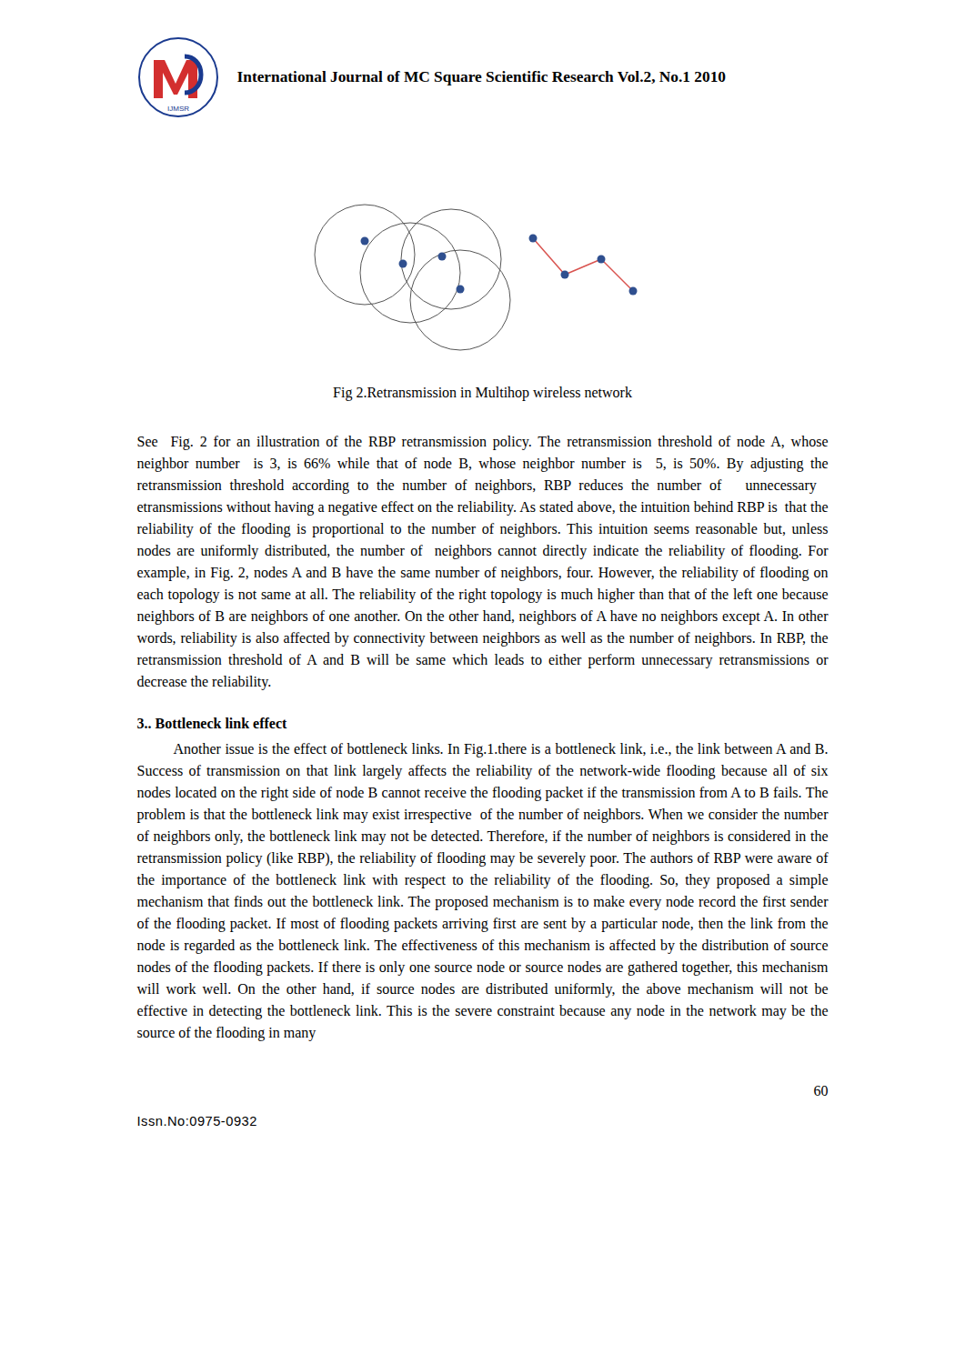IJMSR
International Journal of MC Square Scientific Research Vol.2, No.1 2010
Fig 2.Retransmission in Multihop wireless network
See Fig. 2 for an illustration of the RBP retransmission policy. The retransmission threshold of node A, whose neighbor number is 3, is 66% while that of node B, whose neighbor number is 5, is 50%. By adjusting the retransmission threshold according to the number of neighbors, RBP reduces the number of unnecessary etransmissions without having a negative effect on the reliability. As stated above, the intuition behind RBP is that the reliability of the flooding is proportional to the number of neighbors. This intuition seems reasonable but, unless nodes are uniformly distributed, the number of neighbors cannot directly indicate the reliability of flooding. For example, in Fig. 2, nodes A and B have the same number of neighbors, four. However, the reliability of flooding on each topology is not same at all. The reliability of the right topology is much higher than that of the left one because neighbors of B are neighbors of one another. On the other hand, neighbors of A have no neighbors except A. In other words, reliability is also affected by connectivity between neighbors as well as the number of neighbors. In RBP, the retransmission threshold of A and B will be same which leads to either perform unnecessary retransmissions or decrease the reliability.
3.. Bottleneck link effect
Another issue is the effect of bottleneck links. In Fig.1.there is a bottleneck link, i.e., the link between A and B. Success of transmission on that link largely affects the reliability of the network-wide flooding because all of six nodes located on the right side of node B cannot receive the flooding packet if the transmission from A to B fails. The problem is that the bottleneck link may exist irrespective of the number of neighbors. When we consider the number of neighbors only, the bottleneck link may not be detected. Therefore, if the number of neighbors is considered in the retransmission policy (like RBP), the reliability of flooding may be severely poor. The authors of RBP were aware of the importance of the bottleneck link with respect to the reliability of the flooding. So, they proposed a simple mechanism that finds out the bottleneck link. The proposed mechanism is to make every node record the first sender of the flooding packet. If most of flooding packets arriving first are sent by a particular node, then the link from the node is regarded as the bottleneck link. The effectiveness of this mechanism is affected by the distribution of source nodes of the flooding packets. If there is only one source node or source nodes are gathered together, this mechanism will work well. On the other hand, if source nodes are distributed uniformly, the above mechanism will not be effective in detecting the bottleneck link. This is the severe constraint because any node in the network may be the source of the flooding in many
60
Issn.No:0975-0932